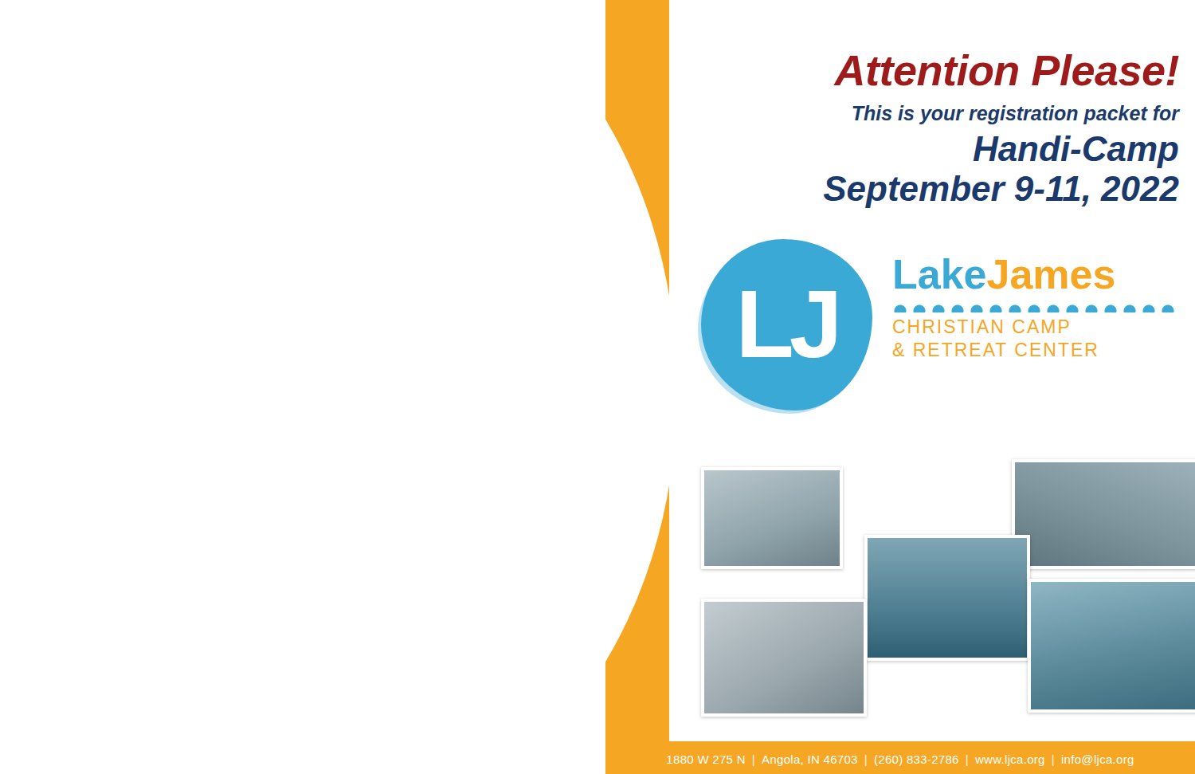Attention Please!
This is your registration packet for
Handi-Camp
September 9-11, 2022
LJ
Lake James
CHRISTIAN CAMP
& RETREAT CENTER
Collage of five photographs: campers and volunteers smiling indoors, a craft activity at a table, a camper holding a fish on the dock, two men posing together, and campers fishing from the dock.
1880 W 275 N | Angola, IN 46703 | (260) 833-2786 | www.ljca.org | info@ljca.org